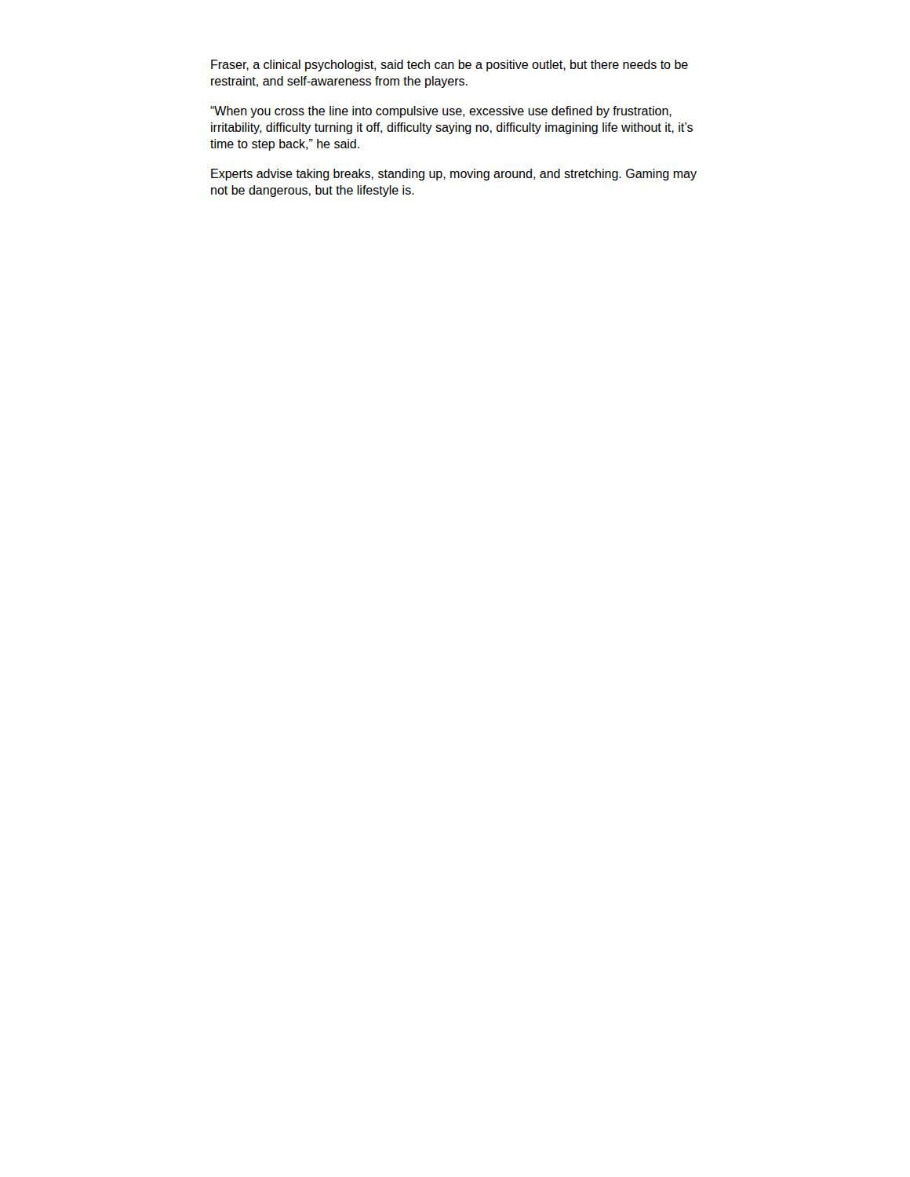Fraser, a clinical psychologist, said tech can be a positive outlet, but there needs to be restraint, and self-awareness from the players.
“When you cross the line into compulsive use, excessive use defined by frustration, irritability, difficulty turning it off, difficulty saying no, difficulty imagining life without it, it’s time to step back,” he said.
Experts advise taking breaks, standing up, moving around, and stretching. Gaming may not be dangerous, but the lifestyle is.